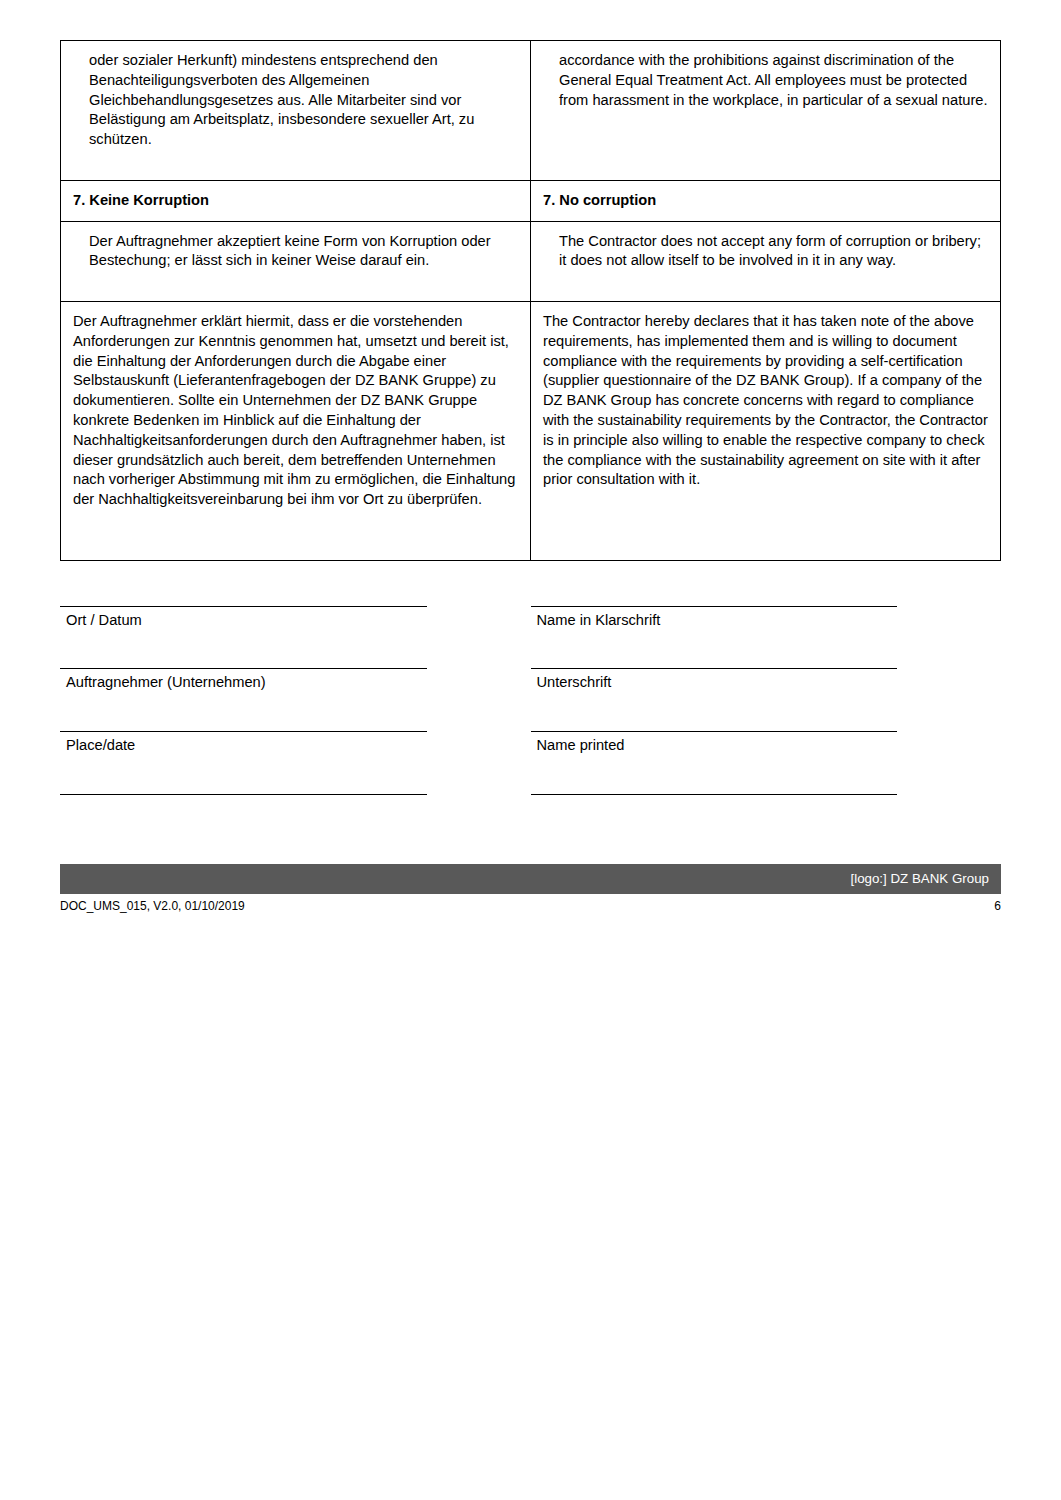| oder sozialer Herkunft) mindestens entsprechend den Benachteiligungsverboten des Allgemeinen Gleichbehandlungsgesetzes aus. Alle Mitarbeiter sind vor Belästigung am Arbeitsplatz, insbesondere sexueller Art, zu schützen. | accordance with the prohibitions against discrimination of the General Equal Treatment Act. All employees must be protected from harassment in the workplace, in particular of a sexual nature. |
| 7. Keine Korruption | 7. No corruption |
| Der Auftragnehmer akzeptiert keine Form von Korruption oder Bestechung; er lässt sich in keiner Weise darauf ein. | The Contractor does not accept any form of corruption or bribery; it does not allow itself to be involved in it in any way. |
| Der Auftragnehmer erklärt hiermit, dass er die vorstehenden Anforderungen zur Kenntnis genommen hat, umsetzt und bereit ist, die Einhaltung der Anforderungen durch die Abgabe einer Selbstauskunft (Lieferantenfragebogen der DZ BANK Gruppe) zu dokumentieren. Sollte ein Unternehmen der DZ BANK Gruppe konkrete Bedenken im Hinblick auf die Einhaltung der Nachhaltigkeitsanforderungen durch den Auftragnehmer haben, ist dieser grundsätzlich auch bereit, dem betreffenden Unternehmen nach vorheriger Abstimmung mit ihm zu ermöglichen, die Einhaltung der Nachhaltigkeitsvereinbarung bei ihm vor Ort zu überprüfen. | The Contractor hereby declares that it has taken note of the above requirements, has implemented them and is willing to document compliance with the requirements by providing a self-certification (supplier questionnaire of the DZ BANK Group). If a company of the DZ BANK Group has concrete concerns with regard to compliance with the sustainability requirements by the Contractor, the Contractor is in principle also willing to enable the respective company to check the compliance with the sustainability agreement on site with it after prior consultation with it. |
| Ort / Datum | Name in Klarschrift |
| Auftragnehmer (Unternehmen) | Unterschrift |
| Place/date | Name printed |
[logo:] DZ BANK Group
DOC_UMS_015, V2.0, 01/10/2019 6